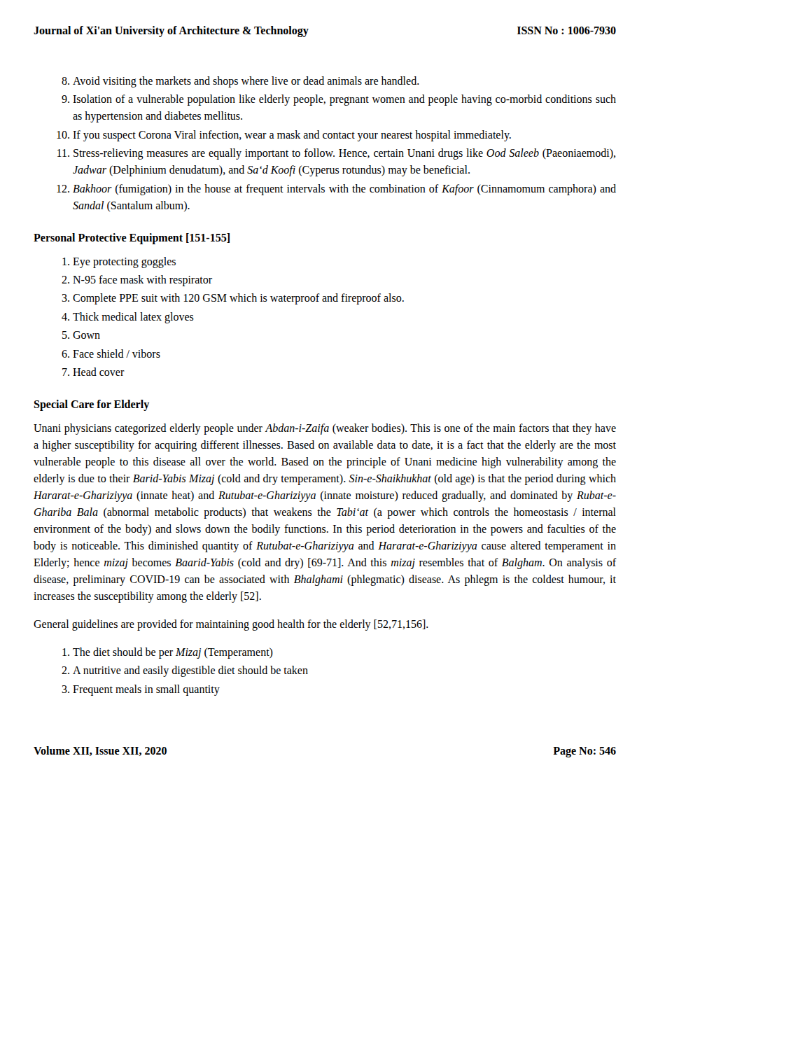Journal of Xi'an University of Architecture & Technology ISSN No : 1006-7930
Avoid visiting the markets and shops where live or dead animals are handled.
Isolation of a vulnerable population like elderly people, pregnant women and people having co-morbid conditions such as hypertension and diabetes mellitus.
If you suspect Corona Viral infection, wear a mask and contact your nearest hospital immediately.
Stress-relieving measures are equally important to follow. Hence, certain Unani drugs like Ood Saleeb (Paeoniaemodi), Jadwar (Delphinium denudatum), and Sa‘d Koofi (Cyperus rotundus) may be beneficial.
Bakhoor (fumigation) in the house at frequent intervals with the combination of Kafoor (Cinnamomum camphora) and Sandal (Santalum album).
Personal Protective Equipment [151-155]
Eye protecting goggles
N-95 face mask with respirator
Complete PPE suit with 120 GSM which is waterproof and fireproof also.
Thick medical latex gloves
Gown
Face shield / vibors
Head cover
Special Care for Elderly
Unani physicians categorized elderly people under Abdan-i-Zaifa (weaker bodies). This is one of the main factors that they have a higher susceptibility for acquiring different illnesses. Based on available data to date, it is a fact that the elderly are the most vulnerable people to this disease all over the world. Based on the principle of Unani medicine high vulnerability among the elderly is due to their Barid-Yabis Mizaj (cold and dry temperament). Sin-e-Shaikhukhat (old age) is that the period during which Hararat-e-Ghariziyya (innate heat) and Rutubat-e-Ghariziyya (innate moisture) reduced gradually, and dominated by Rubat-e-Ghariba Bala (abnormal metabolic products) that weakens the Tabi‘at (a power which controls the homeostasis / internal environment of the body) and slows down the bodily functions. In this period deterioration in the powers and faculties of the body is noticeable. This diminished quantity of Rutubat-e-Ghariziyya and Hararat-e-Ghariziyya cause altered temperament in Elderly; hence mizaj becomes Baarid-Yabis (cold and dry) [69-71]. And this mizaj resembles that of Balgham. On analysis of disease, preliminary COVID-19 can be associated with Bhalghami (phlegmatic) disease. As phlegm is the coldest humour, it increases the susceptibility among the elderly [52].
General guidelines are provided for maintaining good health for the elderly [52,71,156].
The diet should be per Mizaj (Temperament)
A nutritive and easily digestible diet should be taken
Frequent meals in small quantity
Volume XII, Issue XII, 2020 Page No: 546